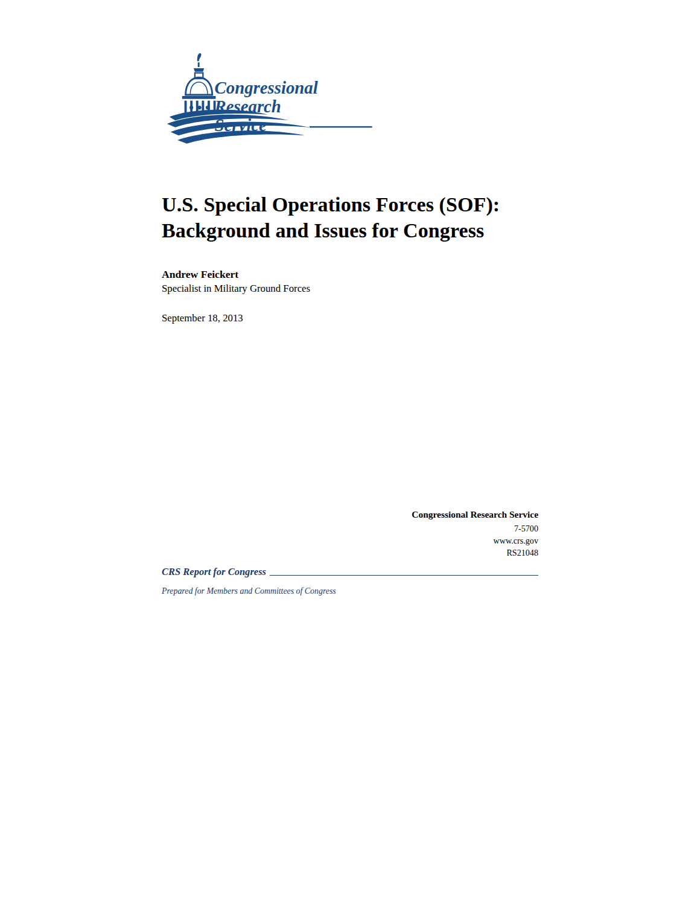Congressional Research Service
U.S. Special Operations Forces (SOF):
Background and Issues for Congress
Andrew Feickert
Specialist in Military Ground Forces
September 18, 2013
Congressional Research Service
7-5700
www.crs.gov
RS21048
CRS Report for Congress
Prepared for Members and Committees of Congress